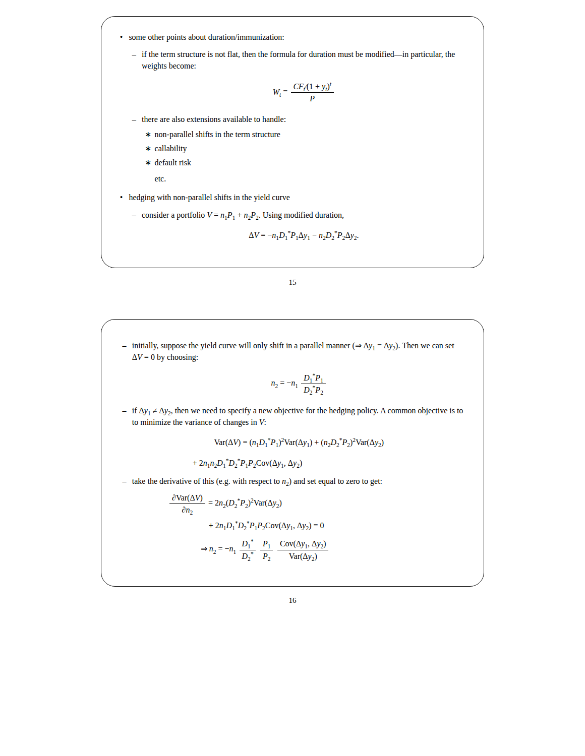some other points about duration/immunization:
if the term structure is not flat, then the formula for duration must be modified—in particular, the weights become:
Wt = CFt∕(1 + yt)t P
there are also extensions available to handle:
non-parallel shifts in the term structure
callability
default risk
etc.
hedging with non-parallel shifts in the yield curve
consider a portfolio V = n1P1 + n2P2. Using modified duration,
ΔV = −n1D1*P1Δy1 − n2D2*P2Δy2.
15
initially, suppose the yield curve will only shift in a parallel manner (⇒ Δy1 = Δy2). Then we can set ΔV = 0 by choosing:
n2 = −n1 D1*P1 D2*P2
if Δy1 ≠ Δy2, then we need to specify a new objective for the hedging policy. A common objective is to to minimize the variance of changes in V:
Var(ΔV) = (n1D1*P1)2Var(Δy1) + (n2D2*P2)2Var(Δy2)
+ 2n1n2D1*D2*P1P2Cov(Δy1, Δy2)
take the derivative of this (e.g. with respect to n2) and set equal to zero to get:
∂Var(ΔV) ∂n2 = 2n2(D2*P2)2Var(Δy2)
+ 2n1D1*D2*P1P2Cov(Δy1, Δy2) = 0
⇒ n2 = −n1 D1* D2* P1 P2 Cov(Δy1, Δy2) Var(Δy2)
16